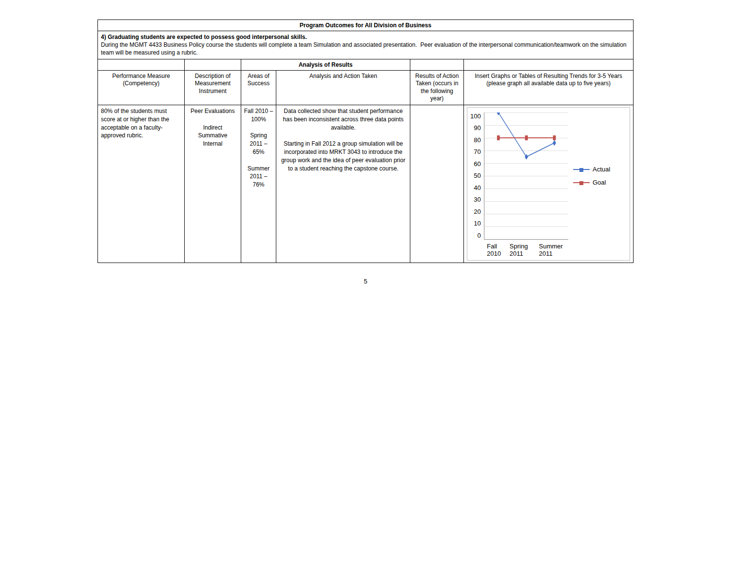| Program Outcomes for All Division of Business |
| 4) Graduating students are expected to possess good interpersonal skills. During the MGMT 4433 Business Policy course the students will complete a team Simulation and associated presentation. Peer evaluation of the interpersonal communication/teamwork on the simulation team will be measured using a rubric. |
| | | Analysis of Results | | |
| Performance Measure (Competency) | Description of Measurement Instrument | Areas of Success | Analysis and Action Taken | Results of Action Taken (occurs in the following year) | Insert Graphs or Tables of Resulting Trends for 3-5 Years (please graph all available data up to five years) |
| 80% of the students must score at or higher than the acceptable on a faculty-approved rubric. | Peer Evaluations Indirect Summative Internal | Fall 2010 – 100% Spring 2011 – 65% Summer 2011 – 76% | Data collected show that student performance has been inconsistent across three data points available. Starting in Fall 2012 a group simulation will be incorporated into MRKT 3043 to introduce the group work and the idea of peer evaluation prior to a student reaching the capstone course. | | 100 90 80 70 60 50 40 30 20 10 0 Actual Goal Fall 2010 Spring 2011 Summer 2011 |
5